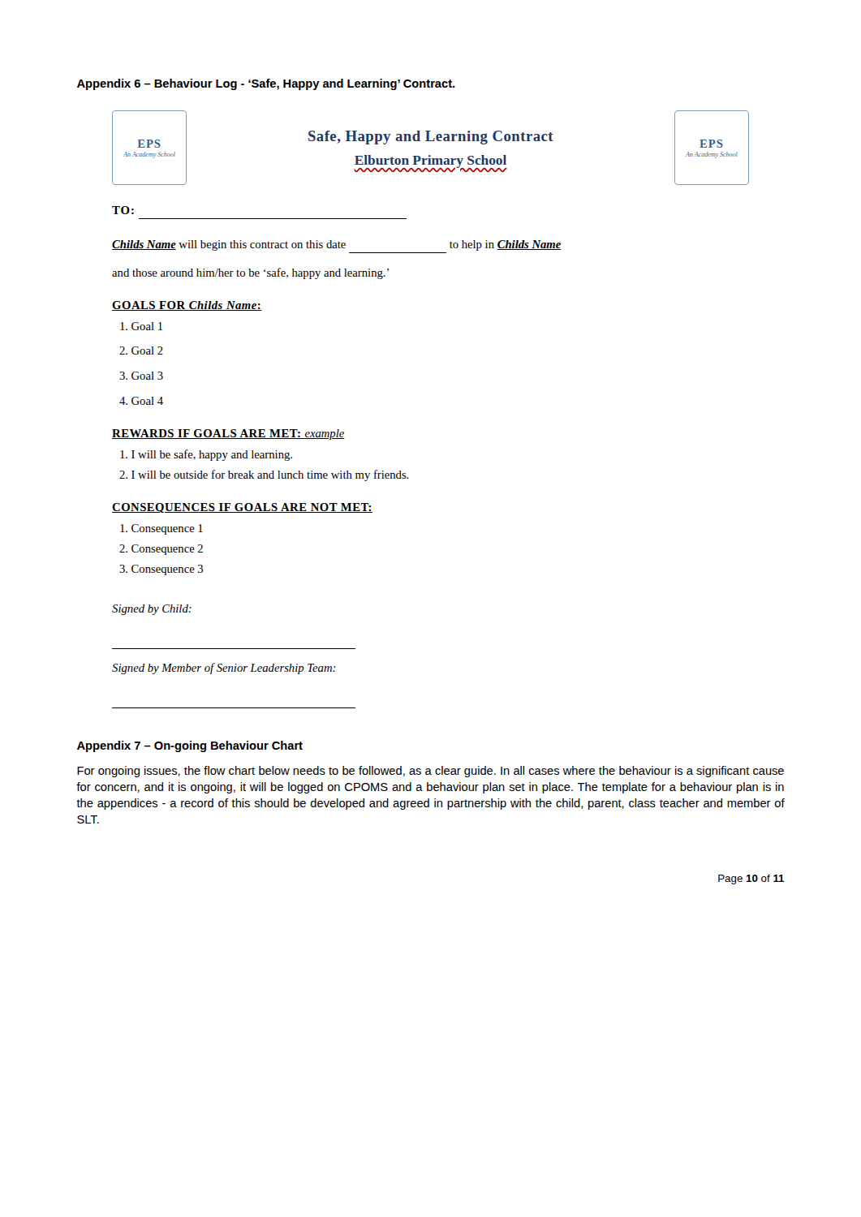Appendix 6 – Behaviour Log - ‘Safe, Happy and Learning’ Contract.
EPS An Academy School
Safe, Happy and Learning Contract
Elburton Primary School
EPS An Academy School
TO:
Childs Name will begin this contract on this date to help in Childs Name
and those around him/her to be ‘safe, happy and learning.’
GOALS FOR Childs Name:
Goal 1
Goal 2
Goal 3
Goal 4
REWARDS IF GOALS ARE MET: example
I will be safe, happy and learning.
I will be outside for break and lunch time with my friends.
CONSEQUENCES IF GOALS ARE NOT MET:
Consequence 1
Consequence 2
Consequence 3
Signed by Child:
Signed by Member of Senior Leadership Team:
Appendix 7 – On-going Behaviour Chart
For ongoing issues, the flow chart below needs to be followed, as a clear guide. In all cases where the behaviour is a significant cause for concern, and it is ongoing, it will be logged on CPOMS and a behaviour plan set in place. The template for a behaviour plan is in the appendices - a record of this should be developed and agreed in partnership with the child, parent, class teacher and member of SLT.
Page 10 of 11